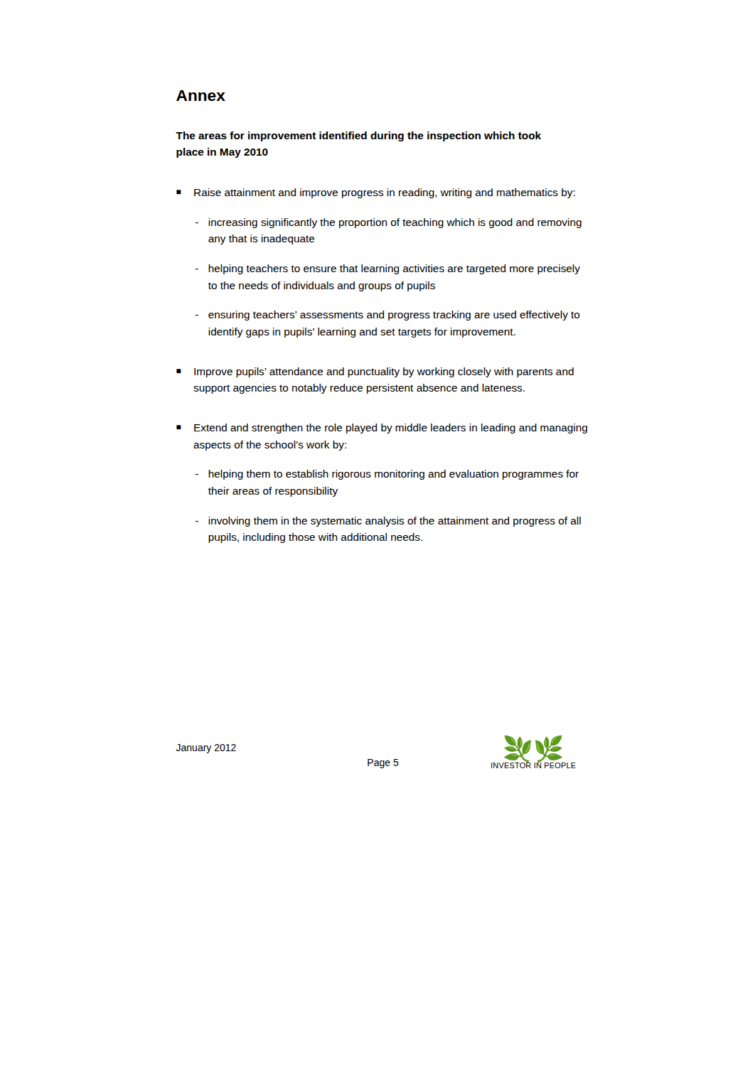Annex
The areas for improvement identified during the inspection which took
place in May 2010
Raise attainment and improve progress in reading, writing and mathematics by:
increasing significantly the proportion of teaching which is good and removing any that is inadequate
helping teachers to ensure that learning activities are targeted more precisely to the needs of individuals and groups of pupils
ensuring teachers’ assessments and progress tracking are used effectively to identify gaps in pupils’ learning and set targets for improvement.
Improve pupils’ attendance and punctuality by working closely with parents and support agencies to notably reduce persistent absence and lateness.
Extend and strengthen the role played by middle leaders in leading and managing aspects of the school’s work by:
helping them to establish rigorous monitoring and evaluation programmes for their areas of responsibility
involving them in the systematic analysis of the attainment and progress of all pupils, including those with additional needs.
January 2012
Page 5
🌿🌿
INVESTOR IN PEOPLE